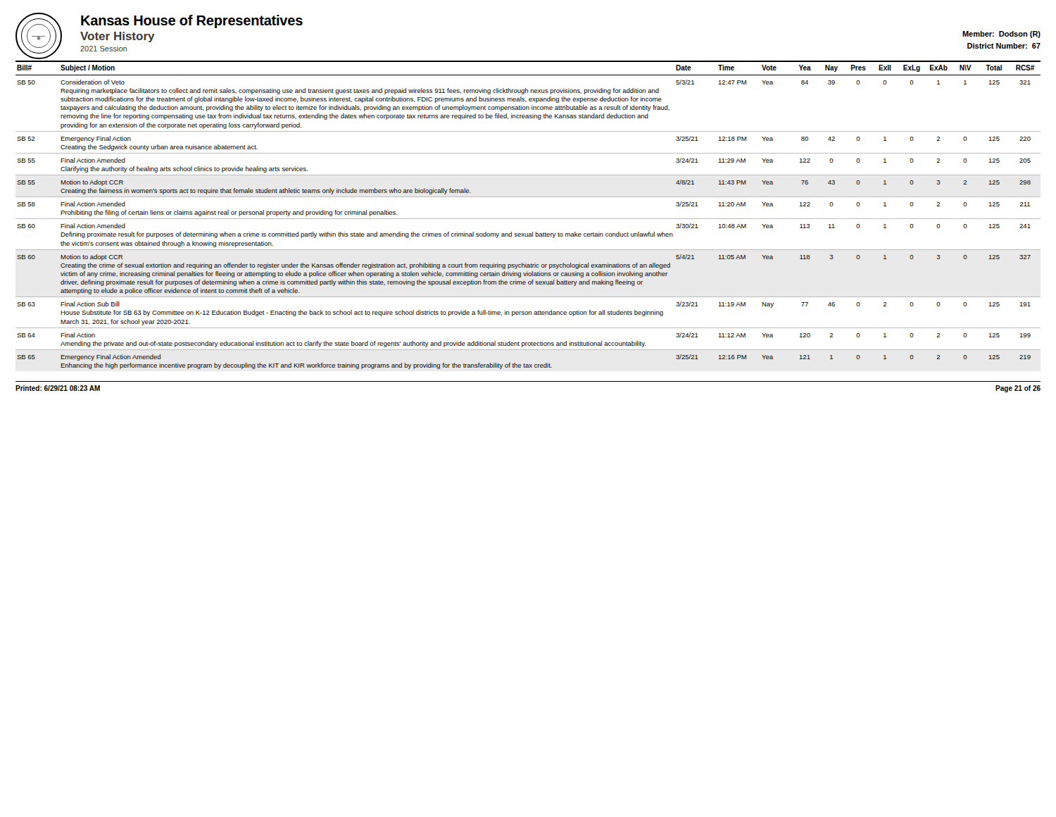Kansas House of Representatives
Voter History
2021 Session
Member: Dodson (R)
District Number: 67
| Bill# | Subject / Motion | Date | Time | Vote | Yea | Nay | Pres | ExII | ExLg | ExAb | N\V | Total | RCS# |
| SB 50 | Consideration of Veto Requiring marketplace facilitators to collect and remit sales, compensating use and transient guest taxes and prepaid wireless 911 fees, removing clickthrough nexus provisions, providing for addition and subtraction modifications for the treatment of global intangible low-taxed income, business interest, capital contributions, FDIC premiums and business meals, expanding the expense deduction for income taxpayers and calculating the deduction amount, providing the ability to elect to itemize for individuals, providing an exemption of unemployment compensation income attributable as a result of identity fraud, removing the line for reporting compensating use tax from individual tax returns, extending the dates when corporate tax returns are required to be filed, increasing the Kansas standard deduction and providing for an extension of the corporate net operating loss carryforward period. | 5/3/21 | 12:47 PM | Yea | 84 | 39 | 0 | 0 | 0 | 1 | 1 | 125 | 321 |
| SB 52 | Emergency Final Action Creating the Sedgwick county urban area nuisance abatement act. | 3/25/21 | 12:18 PM | Yea | 80 | 42 | 0 | 1 | 0 | 2 | 0 | 125 | 220 |
| SB 55 | Final Action Amended Clarifying the authority of healing arts school clinics to provide healing arts services. | 3/24/21 | 11:29 AM | Yea | 122 | 0 | 0 | 1 | 0 | 2 | 0 | 125 | 205 |
| SB 55 | Motion to Adopt CCR Creating the fairness in women's sports act to require that female student athletic teams only include members who are biologically female. | 4/8/21 | 11:43 PM | Yea | 76 | 43 | 0 | 1 | 0 | 3 | 2 | 125 | 298 |
| SB 58 | Final Action Amended Prohibiting the filing of certain liens or claims against real or personal property and providing for criminal penalties. | 3/25/21 | 11:20 AM | Yea | 122 | 0 | 0 | 1 | 0 | 2 | 0 | 125 | 211 |
| SB 60 | Final Action Amended Defining proximate result for purposes of determining when a crime is committed partly within this state and amending the crimes of criminal sodomy and sexual battery to make certain conduct unlawful when the victim’s consent was obtained through a knowing misrepresentation. | 3/30/21 | 10:48 AM | Yea | 113 | 11 | 0 | 1 | 0 | 0 | 0 | 125 | 241 |
| SB 60 | Motion to adopt CCR Creating the crime of sexual extortion and requiring an offender to register under the Kansas offender registration act, prohibiting a court from requiring psychiatric or psychological examinations of an alleged victim of any crime, increasing criminal penalties for fleeing or attempting to elude a police officer when operating a stolen vehicle, committing certain driving violations or causing a collision involving another driver, defining proximate result for purposes of determining when a crime is committed partly within this state, removing the spousal exception from the crime of sexual battery and making fleeing or attempting to elude a police officer evidence of intent to commit theft of a vehicle. | 5/4/21 | 11:05 AM | Yea | 118 | 3 | 0 | 1 | 0 | 3 | 0 | 125 | 327 |
| SB 63 | Final Action Sub Bill House Substitute for SB 63 by Committee on K-12 Education Budget - Enacting the back to school act to require school districts to provide a full-time, in person attendance option for all students beginning March 31, 2021, for school year 2020-2021. | 3/23/21 | 11:19 AM | Nay | 77 | 46 | 0 | 2 | 0 | 0 | 0 | 125 | 191 |
| SB 64 | Final Action Amending the private and out-of-state postsecondary educational institution act to clarify the state board of regents' authority and provide additional student protections and institutional accountability. | 3/24/21 | 11:12 AM | Yea | 120 | 2 | 0 | 1 | 0 | 2 | 0 | 125 | 199 |
| SB 65 | Emergency Final Action Amended Enhancing the high performance incentive program by decoupling the KIT and KIR workforce training programs and by providing for the transferability of the tax credit. | 3/25/21 | 12:16 PM | Yea | 121 | 1 | 0 | 1 | 0 | 2 | 0 | 125 | 219 |
Printed: 6/29/21 08:23 AM
Page 21 of 26